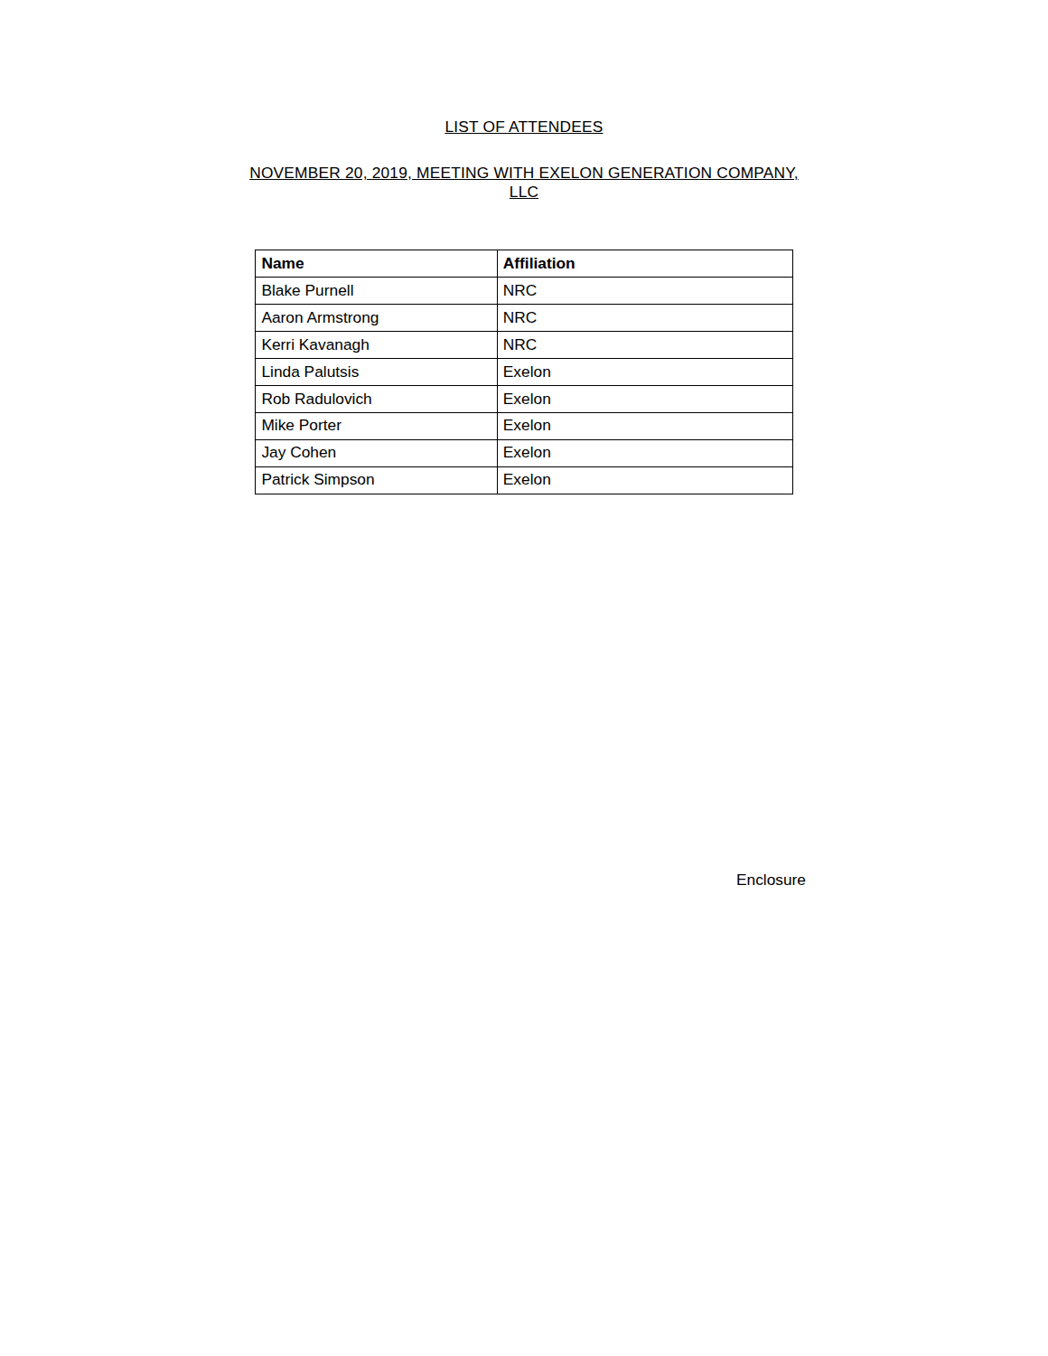LIST OF ATTENDEES
NOVEMBER 20, 2019, MEETING WITH EXELON GENERATION COMPANY, LLC
| Name | Affiliation |
| --- | --- |
| Blake Purnell | NRC |
| Aaron Armstrong | NRC |
| Kerri Kavanagh | NRC |
| Linda Palutsis | Exelon |
| Rob Radulovich | Exelon |
| Mike Porter | Exelon |
| Jay Cohen | Exelon |
| Patrick Simpson | Exelon |
Enclosure